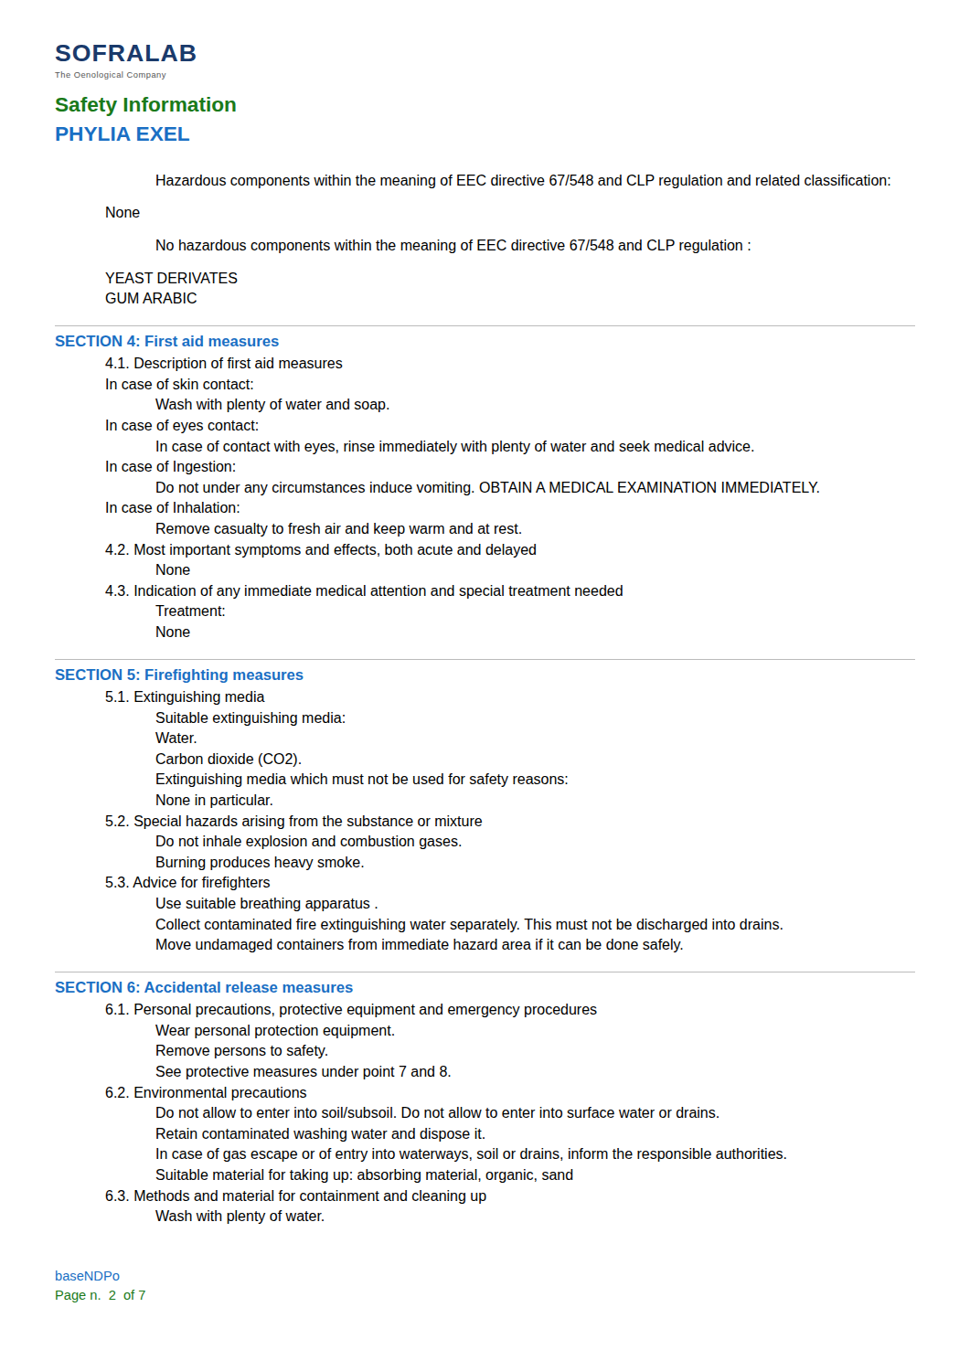SOFRALAB
The Oenological Company
Safety Information
PHYLIA EXEL
Hazardous components within the meaning of EEC directive 67/548 and CLP regulation and related classification:
None
No hazardous components within the meaning of EEC directive 67/548 and CLP regulation :
YEAST DERIVATES
GUM ARABIC
SECTION 4: First aid measures
4.1. Description of first aid measures
In case of skin contact:
Wash with plenty of water and soap.
In case of eyes contact:
In case of contact with eyes, rinse immediately with plenty of water and seek medical advice.
In case of Ingestion:
Do not under any circumstances induce vomiting. OBTAIN A MEDICAL EXAMINATION IMMEDIATELY.
In case of Inhalation:
Remove casualty to fresh air and keep warm and at rest.
4.2. Most important symptoms and effects, both acute and delayed
None
4.3. Indication of any immediate medical attention and special treatment needed
Treatment:
None
SECTION 5: Firefighting measures
5.1. Extinguishing media
Suitable extinguishing media:
Water.
Carbon dioxide (CO2).
Extinguishing media which must not be used for safety reasons:
None in particular.
5.2. Special hazards arising from the substance or mixture
Do not inhale explosion and combustion gases.
Burning produces heavy smoke.
5.3. Advice for firefighters
Use suitable breathing apparatus .
Collect contaminated fire extinguishing water separately. This must not be discharged into drains.
Move undamaged containers from immediate hazard area if it can be done safely.
SECTION 6: Accidental release measures
6.1. Personal precautions, protective equipment and emergency procedures
Wear personal protection equipment.
Remove persons to safety.
See protective measures under point 7 and 8.
6.2. Environmental precautions
Do not allow to enter into soil/subsoil. Do not allow to enter into surface water or drains.
Retain contaminated washing water and dispose it.
In case of gas escape or of entry into waterways, soil or drains, inform the responsible authorities.
Suitable material for taking up: absorbing material, organic, sand
6.3. Methods and material for containment and cleaning up
Wash with plenty of water.
baseNDPo
Page n. 2 of 7